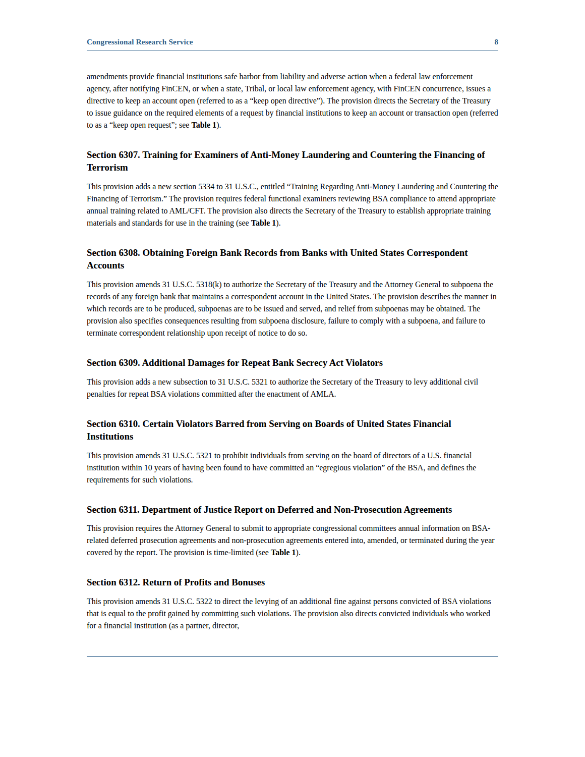Congressional Research Service 8
amendments provide financial institutions safe harbor from liability and adverse action when a federal law enforcement agency, after notifying FinCEN, or when a state, Tribal, or local law enforcement agency, with FinCEN concurrence, issues a directive to keep an account open (referred to as a “keep open directive”). The provision directs the Secretary of the Treasury to issue guidance on the required elements of a request by financial institutions to keep an account or transaction open (referred to as a “keep open request”; see Table 1).
Section 6307. Training for Examiners of Anti-Money Laundering and Countering the Financing of Terrorism
This provision adds a new section 5334 to 31 U.S.C., entitled “Training Regarding Anti-Money Laundering and Countering the Financing of Terrorism.” The provision requires federal functional examiners reviewing BSA compliance to attend appropriate annual training related to AML/CFT. The provision also directs the Secretary of the Treasury to establish appropriate training materials and standards for use in the training (see Table 1).
Section 6308. Obtaining Foreign Bank Records from Banks with United States Correspondent Accounts
This provision amends 31 U.S.C. 5318(k) to authorize the Secretary of the Treasury and the Attorney General to subpoena the records of any foreign bank that maintains a correspondent account in the United States. The provision describes the manner in which records are to be produced, subpoenas are to be issued and served, and relief from subpoenas may be obtained. The provision also specifies consequences resulting from subpoena disclosure, failure to comply with a subpoena, and failure to terminate correspondent relationship upon receipt of notice to do so.
Section 6309. Additional Damages for Repeat Bank Secrecy Act Violators
This provision adds a new subsection to 31 U.S.C. 5321 to authorize the Secretary of the Treasury to levy additional civil penalties for repeat BSA violations committed after the enactment of AMLA.
Section 6310. Certain Violators Barred from Serving on Boards of United States Financial Institutions
This provision amends 31 U.S.C. 5321 to prohibit individuals from serving on the board of directors of a U.S. financial institution within 10 years of having been found to have committed an “egregious violation” of the BSA, and defines the requirements for such violations.
Section 6311. Department of Justice Report on Deferred and Non-Prosecution Agreements
This provision requires the Attorney General to submit to appropriate congressional committees annual information on BSA-related deferred prosecution agreements and non-prosecution agreements entered into, amended, or terminated during the year covered by the report. The provision is time-limited (see Table 1).
Section 6312. Return of Profits and Bonuses
This provision amends 31 U.S.C. 5322 to direct the levying of an additional fine against persons convicted of BSA violations that is equal to the profit gained by committing such violations. The provision also directs convicted individuals who worked for a financial institution (as a partner, director,